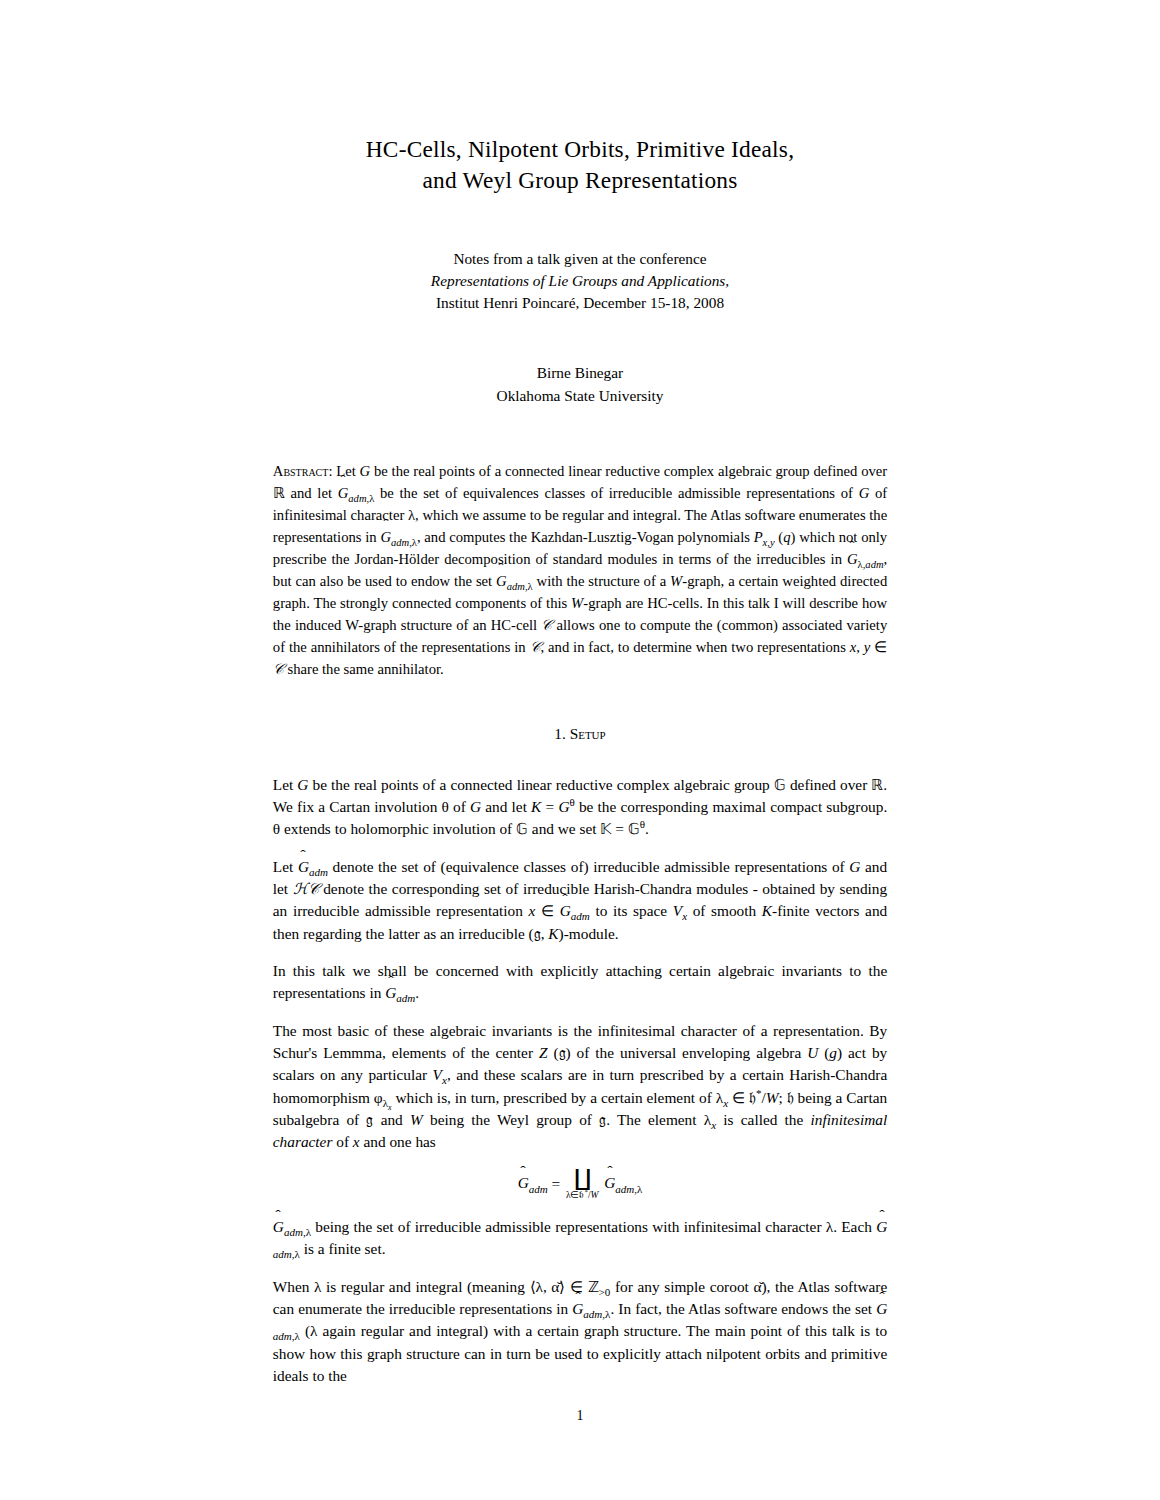HC-Cells, Nilpotent Orbits, Primitive Ideals,
and Weyl Group Representations
Notes from a talk given at the conference
Representations of Lie Groups and Applications,
Institut Henri Poincaré, December 15-18, 2008
Birne Binegar
Oklahoma State University
Abstract: Let G be the real points of a connected linear reductive complex algebraic group defined over ℝ and let ̂Gadm,λ be the set of equivalences classes of irreducible admissible representations of G of infinitesimal character λ, which we assume to be regular and integral. The Atlas software enumerates the representations in ̂Gadm,λ, and computes the Kazhdan-Lusztig-Vogan polynomials Px,y (q) which not only prescribe the Jordan-Hölder decomposition of standard modules in terms of the irreducibles in ̂Gλ,adm, but can also be used to endow the set ̂Gadm,λ with the structure of a W-graph, a certain weighted directed graph. The strongly connected components of this W-graph are HC-cells. In this talk I will describe how the induced W-graph structure of an HC-cell 𝒞 allows one to compute the (common) associated variety of the annihilators of the representations in 𝒞, and in fact, to determine when two representations x, y ∈ 𝒞 share the same annihilator.
1. Setup
Let G be the real points of a connected linear reductive complex algebraic group 𝔾 defined over ℝ. We fix a Cartan involution θ of G and let K = Gθ be the corresponding maximal compact subgroup. θ extends to holomorphic involution of 𝔾 and we set 𝕂 = 𝔾θ.
Let ̂Gadm denote the set of (equivalence classes of) irreducible admissible representations of G and let ℋ𝒞 denote the corresponding set of irreducible Harish-Chandra modules - obtained by sending an irreducible admissible representation x ∈ ̂Gadm to its space Vx of smooth K-finite vectors and then regarding the latter as an irreducible (𝔤, K)-module.
In this talk we shall be concerned with explicitly attaching certain algebraic invariants to the representations in ̂Gadm.
The most basic of these algebraic invariants is the infinitesimal character of a representation. By Schur's Lemmma, elements of the center Z (𝔤) of the universal enveloping algebra U (g) act by scalars on any particular Vx, and these scalars are in turn prescribed by a certain Harish-Chandra homomorphism φλx which is, in turn, prescribed by a certain element of λx ∈ 𝔥*/W; 𝔥 being a Cartan subalgebra of 𝔤 and W being the Weyl group of 𝔤. The element λx is called the infinitesimal character of x and one has
̂Gadm = ∐λ∈𝔥*/W ̂Gadm,λ
̂Gadm,λ being the set of irreducible admissible representations with infinitesimal character λ. Each ̂Gadm,λ is a finite set.
When λ is regular and integral (meaning ⟨λ, α̌⟩ ∈ ℤ>0 for any simple coroot α̌), the Atlas software can enumerate the irreducible representations in ̂Gadm,λ. In fact, the Atlas software endows the set ̂Gadm,λ (λ again regular and integral) with a certain graph structure. The main point of this talk is to show how this graph structure can in turn be used to explicitly attach nilpotent orbits and primitive ideals to the
1